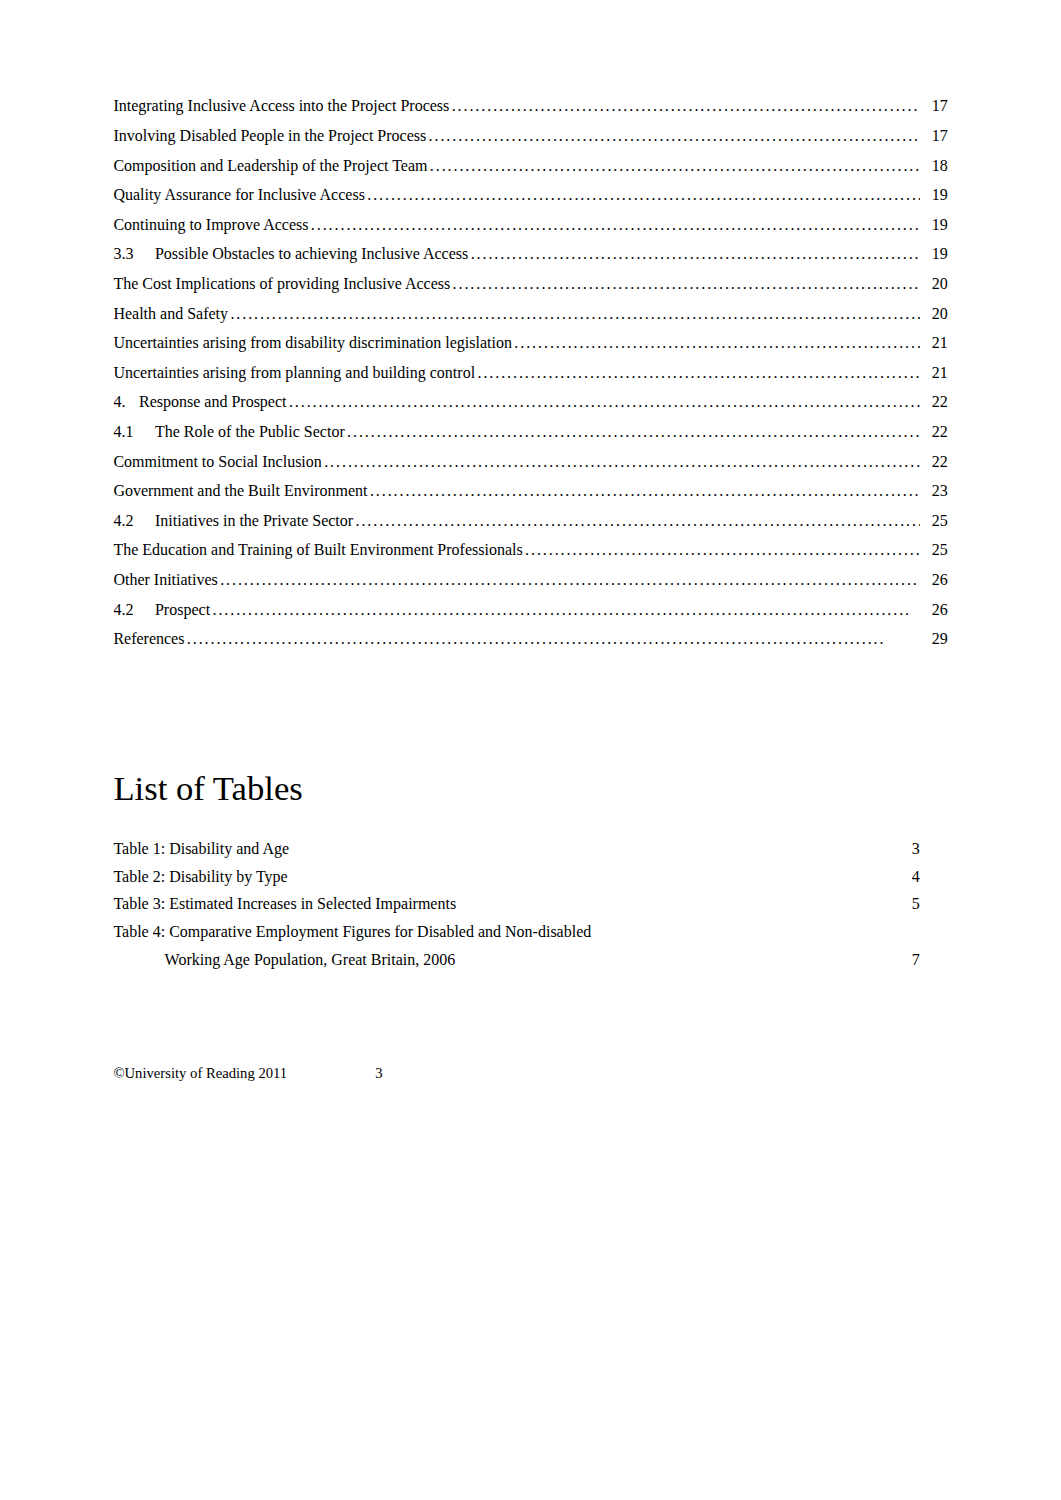Integrating Inclusive Access into the Project Process ...................................................................................................................... 17
Involving Disabled People in the Project Process ...................................................................................................................... 17
Composition and Leadership of the Project Team ...................................................................................................................... 18
Quality Assurance for Inclusive Access ...................................................................................................................... 19
Continuing to Improve Access ...................................................................................................................... 19
3.3 Possible Obstacles to achieving Inclusive Access ...................................................................................................................... 19
The Cost Implications of providing Inclusive Access ...................................................................................................................... 20
Health and Safety ...................................................................................................................... 20
Uncertainties arising from disability discrimination legislation ...................................................................................................................... 21
Uncertainties arising from planning and building control ...................................................................................................................... 21
4. Response and Prospect ...................................................................................................................... 22
4.1 The Role of the Public Sector ...................................................................................................................... 22
Commitment to Social Inclusion ...................................................................................................................... 22
Government and the Built Environment ...................................................................................................................... 23
4.2 Initiatives in the Private Sector ...................................................................................................................... 25
The Education and Training of Built Environment Professionals ...................................................................................................................... 25
Other Initiatives ...................................................................................................................... 26
4.2 Prospect ...................................................................................................................... 26
References ...................................................................................................................... 29
List of Tables
| Table 1: Disability and Age | 3 |
| Table 2: Disability by Type | 4 |
| Table 3: Estimated Increases in Selected Impairments | 5 |
| Table 4: Comparative Employment Figures for Disabled and Non-disabled | |
| Working Age Population, Great Britain, 2006 | 7 |
©University of Reading 2011 3